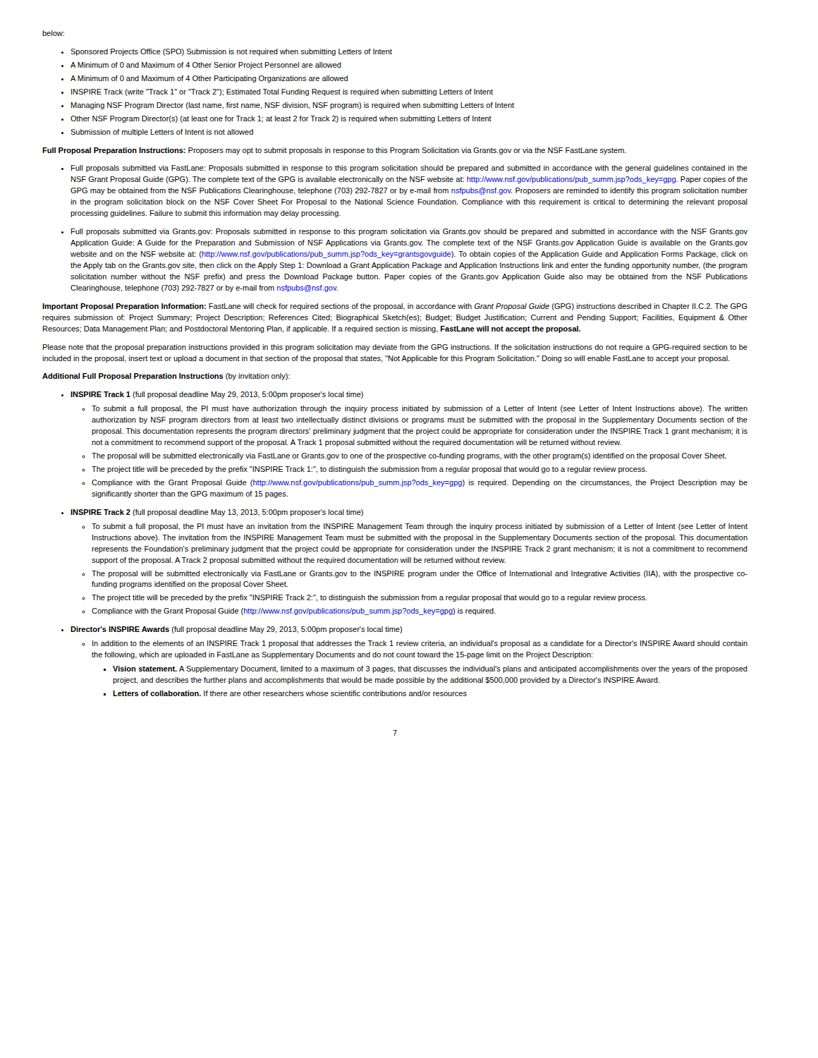below:
Sponsored Projects Office (SPO) Submission is not required when submitting Letters of Intent
A Minimum of 0 and Maximum of 4 Other Senior Project Personnel are allowed
A Minimum of 0 and Maximum of 4 Other Participating Organizations are allowed
INSPIRE Track (write "Track 1" or "Track 2"); Estimated Total Funding Request is required when submitting Letters of Intent
Managing NSF Program Director (last name, first name, NSF division, NSF program) is required when submitting Letters of Intent
Other NSF Program Director(s) (at least one for Track 1; at least 2 for Track 2) is required when submitting Letters of Intent
Submission of multiple Letters of Intent is not allowed
Full Proposal Preparation Instructions: Proposers may opt to submit proposals in response to this Program Solicitation via Grants.gov or via the NSF FastLane system.
Full proposals submitted via FastLane: Proposals submitted in response to this program solicitation should be prepared and submitted in accordance with the general guidelines contained in the NSF Grant Proposal Guide (GPG). The complete text of the GPG is available electronically on the NSF website at: http://www.nsf.gov/publications/pub_summ.jsp?ods_key=gpg. Paper copies of the GPG may be obtained from the NSF Publications Clearinghouse, telephone (703) 292-7827 or by e-mail from nsfpubs@nsf.gov. Proposers are reminded to identify this program solicitation number in the program solicitation block on the NSF Cover Sheet For Proposal to the National Science Foundation. Compliance with this requirement is critical to determining the relevant proposal processing guidelines. Failure to submit this information may delay processing.
Full proposals submitted via Grants.gov: Proposals submitted in response to this program solicitation via Grants.gov should be prepared and submitted in accordance with the NSF Grants.gov Application Guide: A Guide for the Preparation and Submission of NSF Applications via Grants.gov. The complete text of the NSF Grants.gov Application Guide is available on the Grants.gov website and on the NSF website at: (http://www.nsf.gov/publications/pub_summ.jsp?ods_key=grantsgovguide). To obtain copies of the Application Guide and Application Forms Package, click on the Apply tab on the Grants.gov site, then click on the Apply Step 1: Download a Grant Application Package and Application Instructions link and enter the funding opportunity number, (the program solicitation number without the NSF prefix) and press the Download Package button. Paper copies of the Grants.gov Application Guide also may be obtained from the NSF Publications Clearinghouse, telephone (703) 292-7827 or by e-mail from nsfpubs@nsf.gov.
Important Proposal Preparation Information: FastLane will check for required sections of the proposal, in accordance with Grant Proposal Guide (GPG) instructions described in Chapter II.C.2. The GPG requires submission of: Project Summary; Project Description; References Cited; Biographical Sketch(es); Budget; Budget Justification; Current and Pending Support; Facilities, Equipment & Other Resources; Data Management Plan; and Postdoctoral Mentoring Plan, if applicable. If a required section is missing, FastLane will not accept the proposal.
Please note that the proposal preparation instructions provided in this program solicitation may deviate from the GPG instructions. If the solicitation instructions do not require a GPG-required section to be included in the proposal, insert text or upload a document in that section of the proposal that states, "Not Applicable for this Program Solicitation." Doing so will enable FastLane to accept your proposal.
Additional Full Proposal Preparation Instructions (by invitation only):
INSPIRE Track 1 (full proposal deadline May 29, 2013, 5:00pm proposer's local time)
To submit a full proposal, the PI must have authorization through the inquiry process initiated by submission of a Letter of Intent (see Letter of Intent Instructions above). The written authorization by NSF program directors from at least two intellectually distinct divisions or programs must be submitted with the proposal in the Supplementary Documents section of the proposal. This documentation represents the program directors' preliminary judgment that the project could be appropriate for consideration under the INSPIRE Track 1 grant mechanism; it is not a commitment to recommend support of the proposal. A Track 1 proposal submitted without the required documentation will be returned without review.
The proposal will be submitted electronically via FastLane or Grants.gov to one of the prospective co-funding programs, with the other program(s) identified on the proposal Cover Sheet.
The project title will be preceded by the prefix "INSPIRE Track 1:", to distinguish the submission from a regular proposal that would go to a regular review process.
Compliance with the Grant Proposal Guide (http://www.nsf.gov/publications/pub_summ.jsp?ods_key=gpg) is required. Depending on the circumstances, the Project Description may be significantly shorter than the GPG maximum of 15 pages.
INSPIRE Track 2 (full proposal deadline May 13, 2013, 5:00pm proposer's local time)
To submit a full proposal, the PI must have an invitation from the INSPIRE Management Team through the inquiry process initiated by submission of a Letter of Intent (see Letter of Intent Instructions above). The invitation from the INSPIRE Management Team must be submitted with the proposal in the Supplementary Documents section of the proposal. This documentation represents the Foundation's preliminary judgment that the project could be appropriate for consideration under the INSPIRE Track 2 grant mechanism; it is not a commitment to recommend support of the proposal. A Track 2 proposal submitted without the required documentation will be returned without review.
The proposal will be submitted electronically via FastLane or Grants.gov to the INSPIRE program under the Office of International and Integrative Activities (IIA), with the prospective co-funding programs identified on the proposal Cover Sheet.
The project title will be preceded by the prefix "INSPIRE Track 2:", to distinguish the submission from a regular proposal that would go to a regular review process.
Compliance with the Grant Proposal Guide (http://www.nsf.gov/publications/pub_summ.jsp?ods_key=gpg) is required.
Director's INSPIRE Awards (full proposal deadline May 29, 2013, 5:00pm proposer's local time)
In addition to the elements of an INSPIRE Track 1 proposal that addresses the Track 1 review criteria, an individual's proposal as a candidate for a Director's INSPIRE Award should contain the following, which are uploaded in FastLane as Supplementary Documents and do not count toward the 15-page limit on the Project Description:
Vision statement. A Supplementary Document, limited to a maximum of 3 pages, that discusses the individual's plans and anticipated accomplishments over the years of the proposed project, and describes the further plans and accomplishments that would be made possible by the additional $500,000 provided by a Director's INSPIRE Award.
Letters of collaboration. If there are other researchers whose scientific contributions and/or resources
7